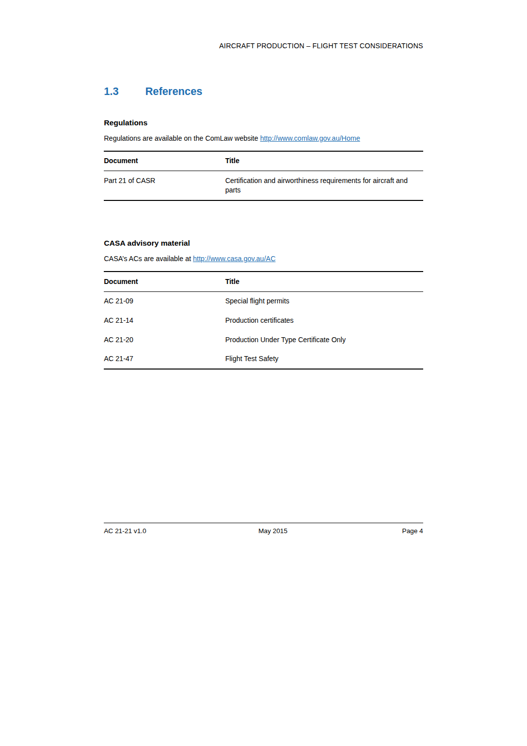AIRCRAFT PRODUCTION – FLIGHT TEST CONSIDERATIONS
1.3 References
Regulations
Regulations are available on the ComLaw website http://www.comlaw.gov.au/Home
| Document | Title |
| --- | --- |
| Part 21 of CASR | Certification and airworthiness requirements for aircraft and parts |
CASA advisory material
CASA’s ACs are available at http://www.casa.gov.au/AC
| Document | Title |
| --- | --- |
| AC 21-09 | Special flight permits |
| AC 21-14 | Production certificates |
| AC 21-20 | Production Under Type Certificate Only |
| AC 21-47 | Flight Test Safety |
AC 21-21 v1.0
May 2015
Page 4